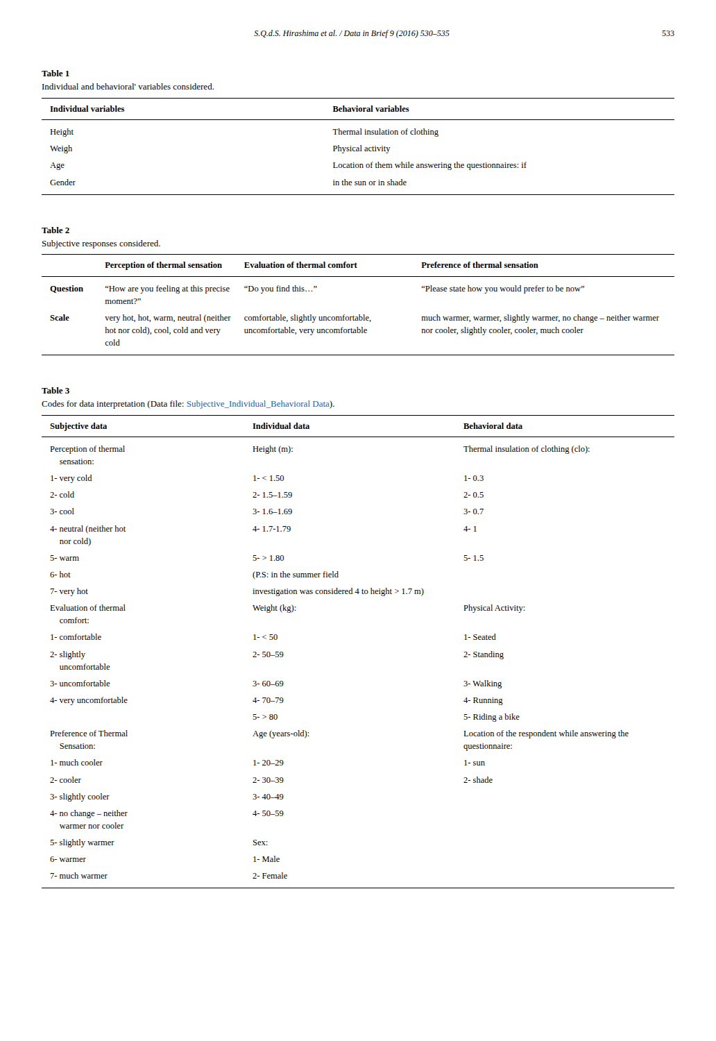S.Q.d.S. Hirashima et al. / Data in Brief 9 (2016) 530–535 533
Table 1 Individual and behavioral' variables considered.
| Individual variables | Behavioral variables |
| --- | --- |
| Height | Thermal insulation of clothing |
| Weigh | Physical activity |
| Age | Location of them while answering the questionnaires: if |
| Gender | in the sun or in shade |
Table 2 Subjective responses considered.
| | Perception of thermal sensation | Evaluation of thermal comfort | Preference of thermal sensation |
| --- | --- | --- | --- |
| Question | “How are you feeling at this precise moment?” | “Do you find this…” | “Please state how you would prefer to be now” |
| Scale | very hot, hot, warm, neutral (neither hot nor cold), cool, cold and very cold | comfortable, slightly uncomfortable, uncomfortable, very uncomfortable | much warmer, warmer, slightly warmer, no change – neither warmer nor cooler, slightly cooler, cooler, much cooler |
Table 3 Codes for data interpretation (Data file: Subjective_Individual_Behavioral Data).
| Subjective data | Individual data | Behavioral data |
| --- | --- | --- |
| Perception of thermal sensation: | Height (m): | Thermal insulation of clothing (clo): |
| 1- very cold | 1- < 1.50 | 1- 0.3 |
| 2- cold | 2- 1.5–1.59 | 2- 0.5 |
| 3- cool | 3- 1.6–1.69 | 3- 0.7 |
| 4- neutral (neither hot nor cold) | 4- 1.7-1.79 | 4- 1 |
| 5- warm | 5- > 1.80 | 5- 1.5 |
| 6- hot | (P.S: in the summer field | |
| 7- very hot | investigation was considered 4 to height > 1.7 m) | |
| Evaluation of thermal comfort: | Weight (kg): | Physical Activity: |
| 1- comfortable | 1- < 50 | 1- Seated |
| 2- slightly uncomfortable | 2- 50–59 | 2- Standing |
| 3- uncomfortable | 3- 60–69 | 3- Walking |
| 4- very uncomfortable | 4- 70–79 | 4- Running |
| | 5- > 80 | 5- Riding a bike |
| Preference of Thermal Sensation: | Age (years-old): | Location of the respondent while answering the questionnaire: |
| 1- much cooler | 1- 20–29 | 1- sun |
| 2- cooler | 2- 30–39 | 2- shade |
| 3- slightly cooler | 3- 40–49 | |
| 4- no change – neither warmer nor cooler | 4- 50–59 | |
| 5- slightly warmer | Sex: | |
| 6- warmer | 1- Male | |
| 7- much warmer | 2- Female | |